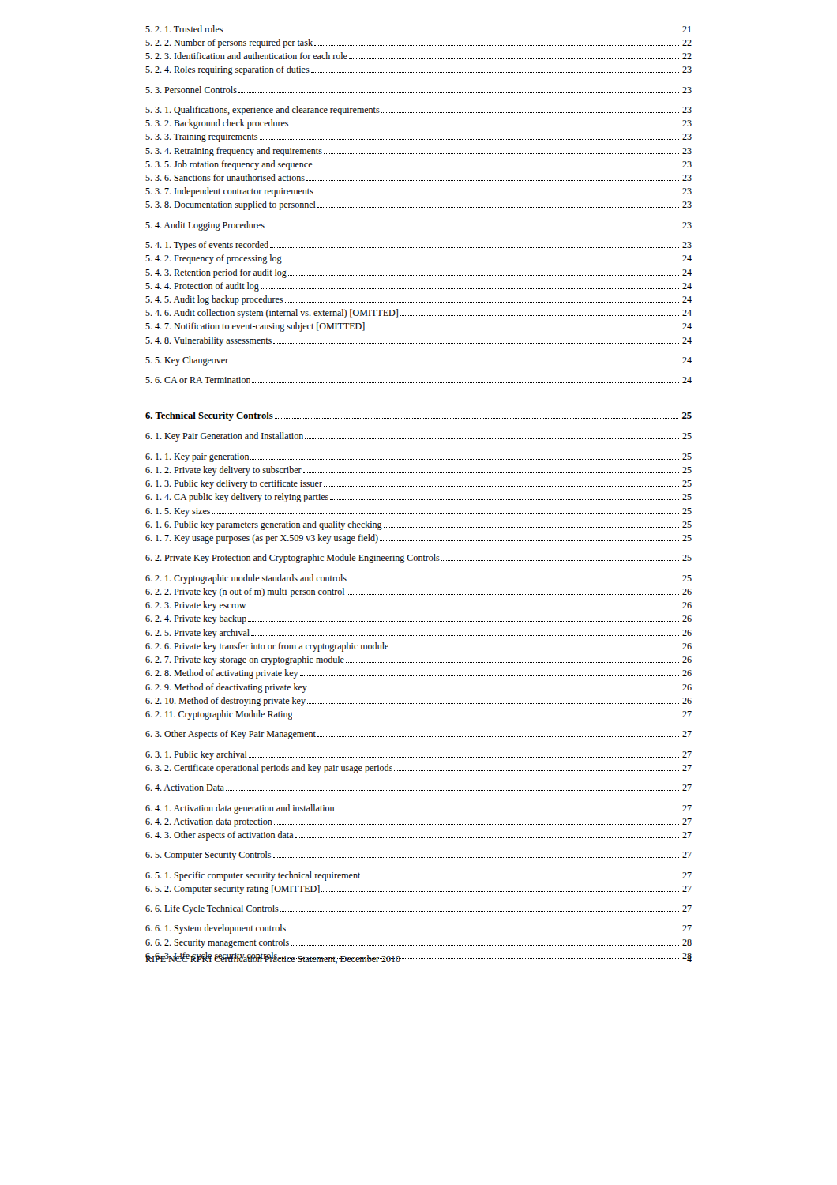5. 2. 1. Trusted roles 21
5. 2. 2. Number of persons required per task 22
5. 2. 3. Identification and authentication for each role 22
5. 2. 4. Roles requiring separation of duties 23
5. 3. Personnel Controls 23
5. 3. 1. Qualifications, experience and clearance requirements 23
5. 3. 2. Background check procedures 23
5. 3. 3. Training requirements 23
5. 3. 4. Retraining frequency and requirements 23
5. 3. 5. Job rotation frequency and sequence 23
5. 3. 6. Sanctions for unauthorised actions 23
5. 3. 7. Independent contractor requirements 23
5. 3. 8. Documentation supplied to personnel 23
5. 4. Audit Logging Procedures 23
5. 4. 1. Types of events recorded 23
5. 4. 2. Frequency of processing log 24
5. 4. 3. Retention period for audit log 24
5. 4. 4. Protection of audit log 24
5. 4. 5. Audit log backup procedures 24
5. 4. 6. Audit collection system (internal vs. external) [OMITTED] 24
5. 4. 7. Notification to event-causing subject [OMITTED] 24
5. 4. 8. Vulnerability assessments 24
5. 5. Key Changeover 24
5. 6. CA or RA Termination 24
6. Technical Security Controls 25
6. 1. Key Pair Generation and Installation 25
6. 1. 1. Key pair generation 25
6. 1. 2. Private key delivery to subscriber 25
6. 1. 3. Public key delivery to certificate issuer 25
6. 1. 4. CA public key delivery to relying parties 25
6. 1. 5. Key sizes 25
6. 1. 6. Public key parameters generation and quality checking 25
6. 1. 7. Key usage purposes (as per X.509 v3 key usage field) 25
6. 2. Private Key Protection and Cryptographic Module Engineering Controls 25
6. 2. 1. Cryptographic module standards and controls 25
6. 2. 2. Private key (n out of m) multi-person control 26
6. 2. 3. Private key escrow 26
6. 2. 4. Private key backup 26
6. 2. 5. Private key archival 26
6. 2. 6. Private key transfer into or from a cryptographic module 26
6. 2. 7. Private key storage on cryptographic module 26
6. 2. 8. Method of activating private key 26
6. 2. 9. Method of deactivating private key 26
6. 2. 10. Method of destroying private key 26
6. 2. 11. Cryptographic Module Rating 27
6. 3. Other Aspects of Key Pair Management 27
6. 3. 1. Public key archival 27
6. 3. 2. Certificate operational periods and key pair usage periods 27
6. 4. Activation Data 27
6. 4. 1. Activation data generation and installation 27
6. 4. 2. Activation data protection 27
6. 4. 3. Other aspects of activation data 27
6. 5. Computer Security Controls 27
6. 5. 1. Specific computer security technical requirement 27
6. 5. 2. Computer security rating [OMITTED] 27
6. 6. Life Cycle Technical Controls 27
6. 6. 1. System development controls 27
6. 6. 2. Security management controls 28
6. 6. 3. Life cycle security controls 28
RIPE NCC RPKI Certification Practice Statement, December 2010 4